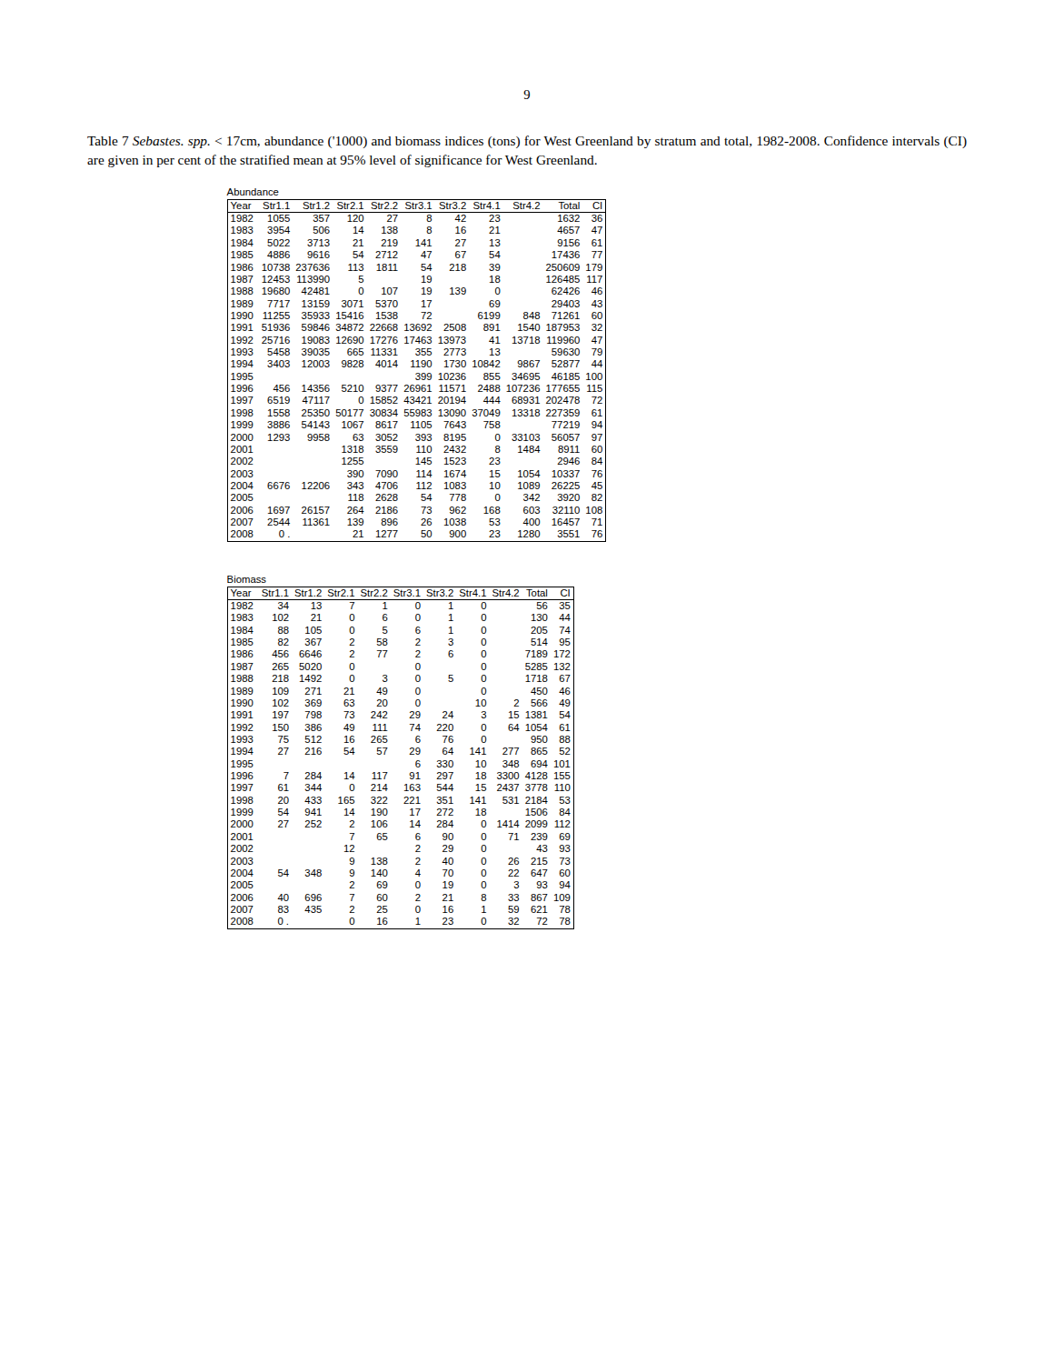9
Table 7 Sebastes. spp. < 17cm, abundance ('1000) and biomass indices (tons) for West Greenland by stratum and total, 1982-2008. Confidence intervals (CI) are given in per cent of the stratified mean at 95% level of significance for West Greenland.
Abundance
| Year | Str1.1 | Str1.2 | Str2.1 | Str2.2 | Str3.1 | Str3.2 | Str4.1 | Str4.2 | Total | CI |
| --- | --- | --- | --- | --- | --- | --- | --- | --- | --- | --- |
| 1982 | 1055 | 357 | 120 | 27 | 8 | 42 | 23 | | 1632 | 36 |
| 1983 | 3954 | 506 | 14 | 138 | 8 | 16 | 21 | | 4657 | 47 |
| 1984 | 5022 | 3713 | 21 | 219 | 141 | 27 | 13 | | 9156 | 61 |
| 1985 | 4886 | 9616 | 54 | 2712 | 47 | 67 | 54 | | 17436 | 77 |
| 1986 | 10738 | 237636 | 113 | 1811 | 54 | 218 | 39 | | 250609 | 179 |
| 1987 | 12453 | 113990 | 5 | | 19 | | 18 | | 126485 | 117 |
| 1988 | 19680 | 42481 | 0 | 107 | 19 | 139 | 0 | | 62426 | 46 |
| 1989 | 7717 | 13159 | 3071 | 5370 | 17 | | 69 | | 29403 | 43 |
| 1990 | 11255 | 35933 | 15416 | 1538 | 72 | | 6199 | 848 | 71261 | 60 |
| 1991 | 51936 | 59846 | 34872 | 22668 | 13692 | 2508 | 891 | 1540 | 187953 | 32 |
| 1992 | 25716 | 19083 | 12690 | 17276 | 17463 | 13973 | 41 | 13718 | 119960 | 47 |
| 1993 | 5458 | 39035 | 665 | 11331 | 355 | 2773 | 13 | | 59630 | 79 |
| 1994 | 3403 | 12003 | 9828 | 4014 | 1190 | 1730 | 10842 | 9867 | 52877 | 44 |
| 1995 | | | | | 399 | 10236 | 855 | 34695 | 46185 | 100 |
| 1996 | 456 | 14356 | 5210 | 9377 | 26961 | 11571 | 2488 | 107236 | 177655 | 115 |
| 1997 | 6519 | 47117 | 0 | 15852 | 43421 | 20194 | 444 | 68931 | 202478 | 72 |
| 1998 | 1558 | 25350 | 50177 | 30834 | 55983 | 13090 | 37049 | 13318 | 227359 | 61 |
| 1999 | 3886 | 54143 | 1067 | 8617 | 1105 | 7643 | 758 | | 77219 | 94 |
| 2000 | 1293 | 9958 | 63 | 3052 | 393 | 8195 | 0 | 33103 | 56057 | 97 |
| 2001 | | | 1318 | 3559 | 110 | 2432 | 8 | 1484 | 8911 | 60 |
| 2002 | | | 1255 | | 145 | 1523 | 23 | | 2946 | 84 |
| 2003 | | | 390 | 7090 | 114 | 1674 | 15 | 1054 | 10337 | 76 |
| 2004 | 6676 | 12206 | 343 | 4706 | 112 | 1083 | 10 | 1089 | 26225 | 45 |
| 2005 | | | 118 | 2628 | 54 | 778 | 0 | 342 | 3920 | 82 |
| 2006 | 1697 | 26157 | 264 | 2186 | 73 | 962 | 168 | 603 | 32110 | 108 |
| 2007 | 2544 | 11361 | 139 | 896 | 26 | 1038 | 53 | 400 | 16457 | 71 |
| 2008 | 0 . | | 21 | 1277 | 50 | 900 | 23 | 1280 | 3551 | 76 |
Biomass
| Year | Str1.1 | Str1.2 | Str2.1 | Str2.2 | Str3.1 | Str3.2 | Str4.1 | Str4.2 | Total | CI |
| --- | --- | --- | --- | --- | --- | --- | --- | --- | --- | --- |
| 1982 | 34 | 13 | 7 | 1 | 0 | 1 | 0 | | 56 | 35 |
| 1983 | 102 | 21 | 0 | 6 | 0 | 1 | 0 | | 130 | 44 |
| 1984 | 88 | 105 | 0 | 5 | 6 | 1 | 0 | | 205 | 74 |
| 1985 | 82 | 367 | 2 | 58 | 2 | 3 | 0 | | 514 | 95 |
| 1986 | 456 | 6646 | 2 | 77 | 2 | 6 | 0 | | 7189 | 172 |
| 1987 | 265 | 5020 | 0 | | 0 | | 0 | | 5285 | 132 |
| 1988 | 218 | 1492 | 0 | 3 | 0 | 5 | 0 | | 1718 | 67 |
| 1989 | 109 | 271 | 21 | 49 | 0 | | 0 | | 450 | 46 |
| 1990 | 102 | 369 | 63 | 20 | 0 | | 10 | 2 | 566 | 49 |
| 1991 | 197 | 798 | 73 | 242 | 29 | 24 | 3 | 15 | 1381 | 54 |
| 1992 | 150 | 386 | 49 | 111 | 74 | 220 | 0 | 64 | 1054 | 61 |
| 1993 | 75 | 512 | 16 | 265 | 6 | 76 | 0 | | 950 | 88 |
| 1994 | 27 | 216 | 54 | 57 | 29 | 64 | 141 | 277 | 865 | 52 |
| 1995 | | | | | 6 | 330 | 10 | 348 | 694 | 101 |
| 1996 | 7 | 284 | 14 | 117 | 91 | 297 | 18 | 3300 | 4128 | 155 |
| 1997 | 61 | 344 | 0 | 214 | 163 | 544 | 15 | 2437 | 3778 | 110 |
| 1998 | 20 | 433 | 165 | 322 | 221 | 351 | 141 | 531 | 2184 | 53 |
| 1999 | 54 | 941 | 14 | 190 | 17 | 272 | 18 | | 1506 | 84 |
| 2000 | 27 | 252 | 2 | 106 | 14 | 284 | 0 | 1414 | 2099 | 112 |
| 2001 | | | 7 | 65 | 6 | 90 | 0 | 71 | 239 | 69 |
| 2002 | | | 12 | | 2 | 29 | 0 | | 43 | 93 |
| 2003 | | | 9 | 138 | 2 | 40 | 0 | 26 | 215 | 73 |
| 2004 | 54 | 348 | 9 | 140 | 4 | 70 | 0 | 22 | 647 | 60 |
| 2005 | | | 2 | 69 | 0 | 19 | 0 | 3 | 93 | 94 |
| 2006 | 40 | 696 | 7 | 60 | 2 | 21 | 8 | 33 | 867 | 109 |
| 2007 | 83 | 435 | 2 | 25 | 0 | 16 | 1 | 59 | 621 | 78 |
| 2008 | 0 . | | 0 | 16 | 1 | 23 | 0 | 32 | 72 | 78 |